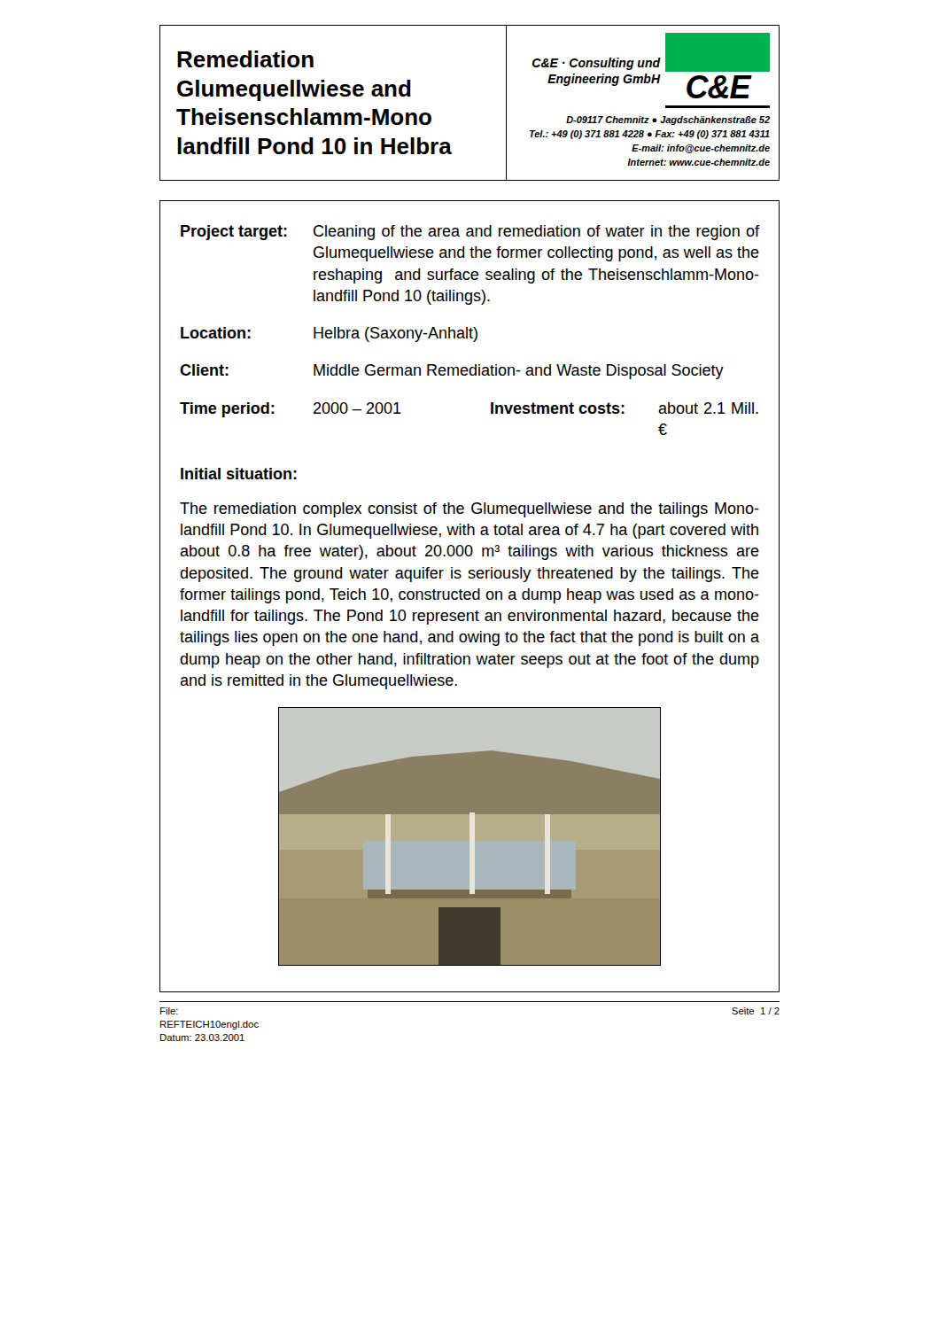Remediation Glumequellwiese and Theisenschlamm-Mono landfill Pond 10 in Helbra
C&E · Consulting und
Engineering GmbH
C&E
D-09117 Chemnitz ● Jagdschänkenstraße 52
Tel.: +49 (0) 371 881 4228 ● Fax: +49 (0) 371 881 4311
E-mail: info@cue-chemnitz.de
Internet: www.cue-chemnitz.de
| Project target: | Cleaning of the area and remediation of water in the region of Glumequellwiese and the former collecting pond, as well as the reshaping and surface sealing of the Theisenschlamm-Mono-landfill Pond 10 (tailings). |
| Location: | Helbra (Saxony-Anhalt) |
| Client: | Middle German Remediation- and Waste Disposal Society |
| Time period: | 2000 – 2001 Investment costs: about 2.1 Mill. € |
Initial situation:
The remediation complex consist of the Glumequellwiese and the tailings Mono-landfill Pond 10. In Glumequellwiese, with a total area of 4.7 ha (part covered with about 0.8 ha free water), about 20.000 m³ tailings with various thickness are deposited. The ground water aquifer is seriously threatened by the tailings. The former tailings pond, Teich 10, constructed on a dump heap was used as a mono-landfill for tailings. The Pond 10 represent an environmental hazard, because the tailings lies open on the one hand, and owing to the fact that the pond is built on a dump heap on the other hand, infiltration water seeps out at the foot of the dump and is remitted in the Glumequellwiese.
File: REFTEICH10engl.doc Datum: 23.03.2001
Seite 1 / 2